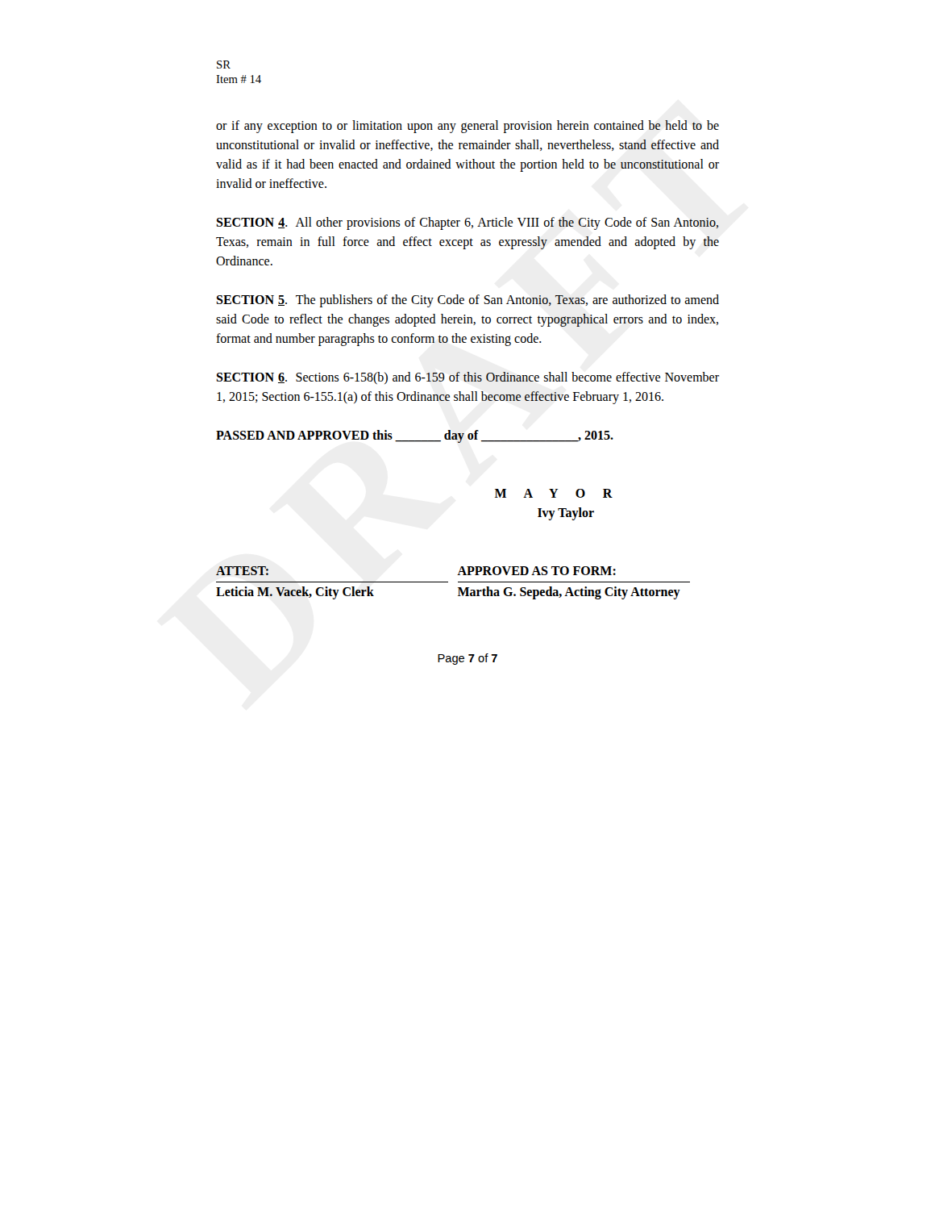DRAFT
SR
Item # 14
or if any exception to or limitation upon any general provision herein contained be held to be unconstitutional or invalid or ineffective, the remainder shall, nevertheless, stand effective and valid as if it had been enacted and ordained without the portion held to be unconstitutional or invalid or ineffective.
SECTION 4. All other provisions of Chapter 6, Article VIII of the City Code of San Antonio, Texas, remain in full force and effect except as expressly amended and adopted by the Ordinance.
SECTION 5. The publishers of the City Code of San Antonio, Texas, are authorized to amend said Code to reflect the changes adopted herein, to correct typographical errors and to index, format and number paragraphs to conform to the existing code.
SECTION 6. Sections 6-158(b) and 6-159 of this Ordinance shall become effective November 1, 2015; Section 6-155.1(a) of this Ordinance shall become effective February 1, 2016.
PASSED AND APPROVED this _______ day of _______________, 2015.
M A Y O R
Ivy Taylor
| ATTEST: | APPROVED AS TO FORM: |
| Leticia M. Vacek, City Clerk | Martha G. Sepeda, Acting City Attorney |
Page 7 of 7